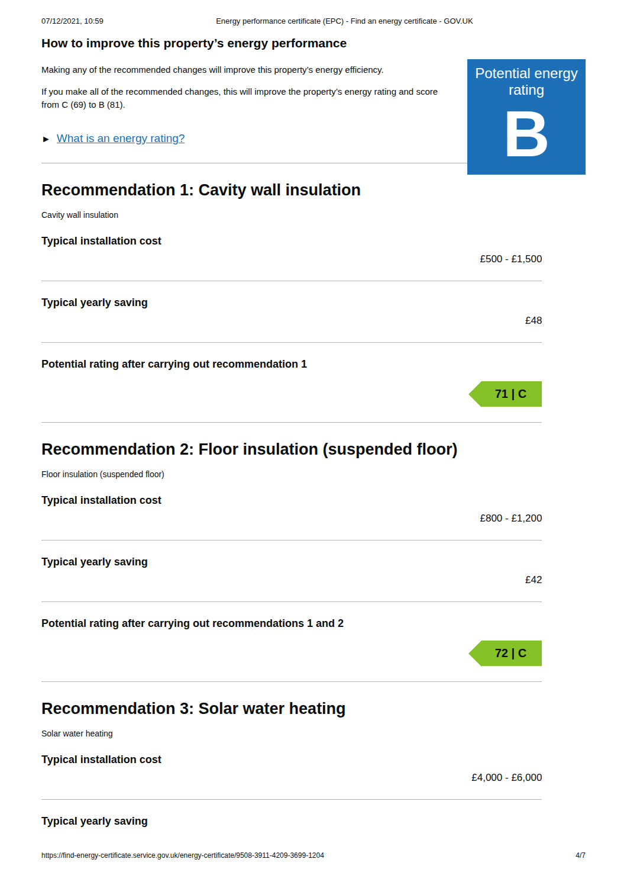07/12/2021, 10:59
Energy performance certificate (EPC) - Find an energy certificate - GOV.UK
How to improve this property’s energy performance
Potential energy rating
B
Making any of the recommended changes will improve this property’s energy efficiency.
If you make all of the recommended changes, this will improve the property’s energy rating and score from C (69) to B (81).
►What is an energy rating?
Recommendation 1: Cavity wall insulation
Cavity wall insulation
Typical installation cost
£500 - £1,500
Typical yearly saving
£48
Potential rating after carrying out recommendation 1
71 | C
Recommendation 2: Floor insulation (suspended floor)
Floor insulation (suspended floor)
Typical installation cost
£800 - £1,200
Typical yearly saving
£42
Potential rating after carrying out recommendations 1 and 2
72 | C
Recommendation 3: Solar water heating
Solar water heating
Typical installation cost
£4,000 - £6,000
Typical yearly saving
https://find-energy-certificate.service.gov.uk/energy-certificate/9508-3911-4209-3699-1204
4/7